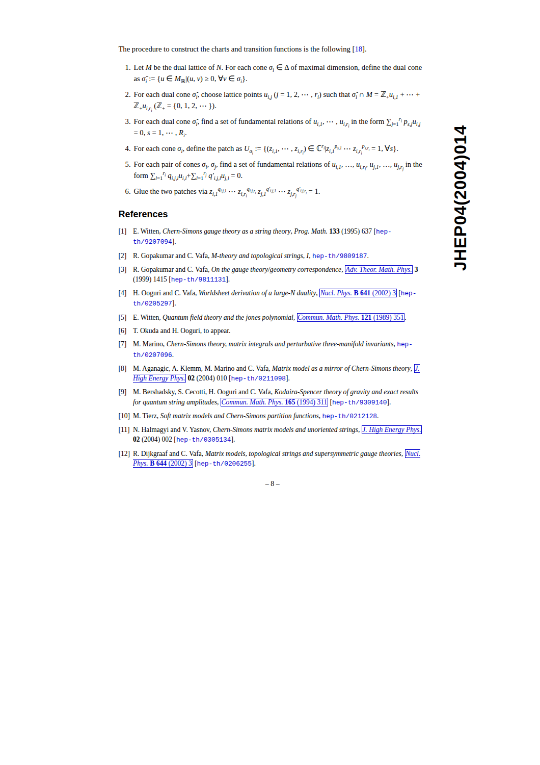JHEP04(2004)014
The procedure to construct the charts and transition functions is the following [18].
Let M be the dual lattice of N. For each cone σi ∈ Δ of maximal dimension, define the dual cone as σ̌i := {u ∈ Mℝ|(u, v) ≥ 0, ∀v ∈ σi}.
For each dual cone σ̌i, choose lattice points ui,j (j = 1, 2, ⋯ , ri) such that σ̌i ∩ M = ℤ+ui,1 + ⋯ + ℤ+ui,ri (ℤ+ = {0, 1, 2, ⋯ }).
For each dual cone σ̌i, find a set of fundamental relations of ui,1, ⋯ , ui,ri in the form ∑j=1ri ps,jui,j = 0, s = 1, ⋯ , Ri.
For each cone σi, define the patch as Uσi := {(zi,1, ⋯ , zi,ri) ∈ ℂri|zi,1ps,1 ⋯ zi,rips,ri = 1, ∀s}.
For each pair of cones σi, σj, find a set of fundamental relations of ui,1, …, ui,ri, uj,1, …, uj,rj in the form ∑l=1ri qi,j,lui,l+∑l=1rj q′i,j,luj,l = 0.
Glue the two patches via zi,1qi,j,1 ⋯ zi,riqi,j,ri zj,1q′i,j,1 ⋯ zj,rjq′i,j,rj = 1.
References
[1] E. Witten, Chern-Simons gauge theory as a string theory, Prog. Math. 133 (1995) 637 [hep-th/9207094].
[2] R. Gopakumar and C. Vafa, M-theory and topological strings, I, hep-th/9809187.
[3] R. Gopakumar and C. Vafa, On the gauge theory/geometry correspondence, Adv. Theor. Math. Phys. 3 (1999) 1415 [hep-th/9811131].
[4] H. Ooguri and C. Vafa, Worldsheet derivation of a large-N duality, Nucl. Phys. B 641 (2002) 3 [hep-th/0205297].
[5] E. Witten, Quantum field theory and the jones polynomial, Commun. Math. Phys. 121 (1989) 351.
[6] T. Okuda and H. Ooguri, to appear.
[7] M. Marino, Chern-Simons theory, matrix integrals and perturbative three-manifold invariants, hep-th/0207096.
[8] M. Aganagic, A. Klemm, M. Marino and C. Vafa, Matrix model as a mirror of Chern-Simons theory, J. High Energy Phys. 02 (2004) 010 [hep-th/0211098].
[9] M. Bershadsky, S. Cecotti, H. Ooguri and C. Vafa, Kodaira-Spencer theory of gravity and exact results for quantum string amplitudes, Commun. Math. Phys. 165 (1994) 311 [hep-th/9309140].
[10] M. Tierz, Soft matrix models and Chern-Simons partition functions, hep-th/0212128.
[11] N. Halmagyi and V. Yasnov, Chern-Simons matrix models and unoriented strings, J. High Energy Phys. 02 (2004) 002 [hep-th/0305134].
[12] R. Dijkgraaf and C. Vafa, Matrix models, topological strings and supersymmetric gauge theories, Nucl. Phys. B 644 (2002) 3 [hep-th/0206255].
– 8 –